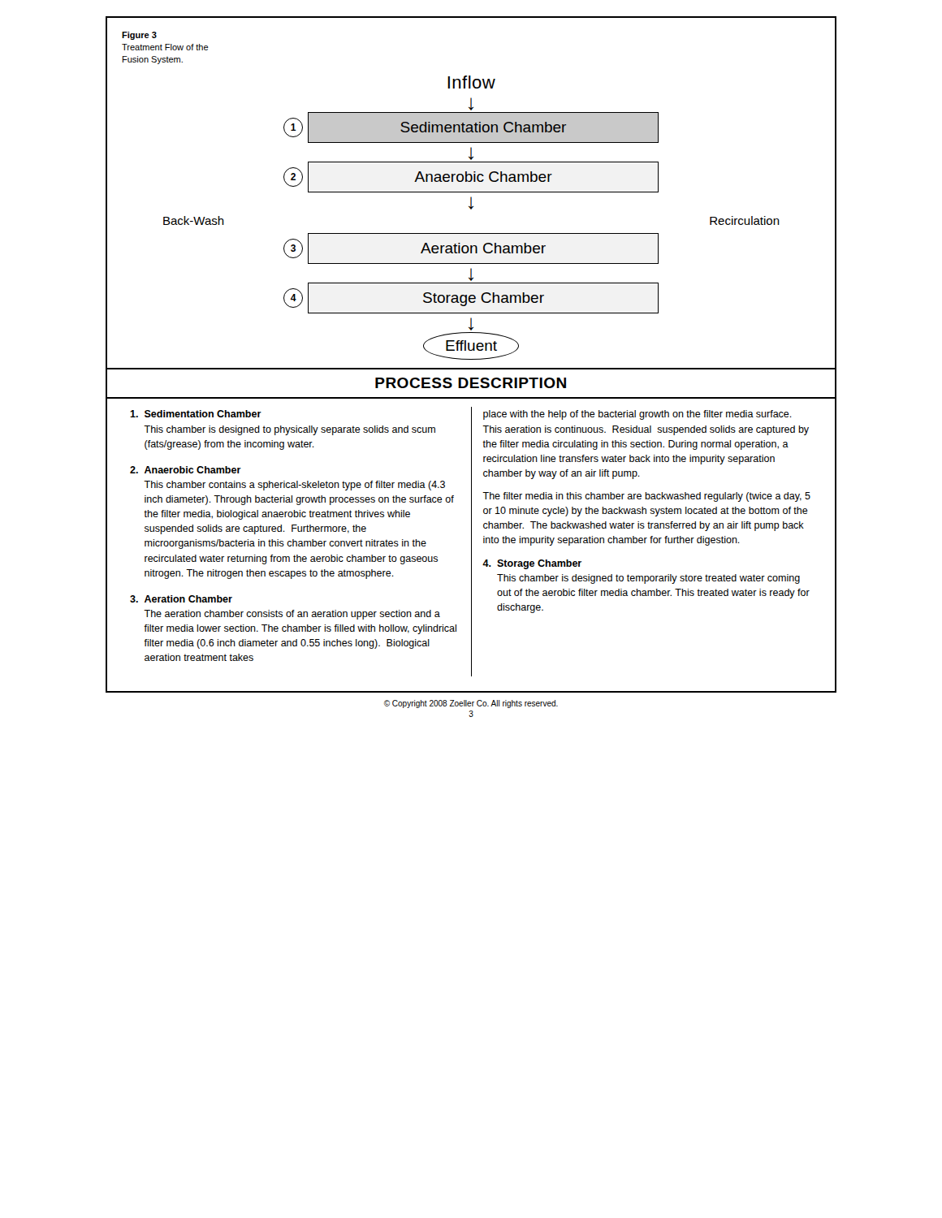Figure 3
Treatment Flow of the
Fusion System.
Inflow
1
Sedimentation Chamber
2
Anaerobic Chamber
Back-Wash Recirculation
3
Aeration Chamber
4
Storage Chamber
Effluent
PROCESS DESCRIPTION
1. Sedimentation Chamber
This chamber is designed to physically separate solids and scum (fats/grease) from the incoming water.
2. Anaerobic Chamber
This chamber contains a spherical-skeleton type of filter media (4.3 inch diameter). Through bacterial growth processes on the surface of the filter media, biological anaerobic treatment thrives while suspended solids are captured. Furthermore, the microorganisms/bacteria in this chamber convert nitrates in the recirculated water returning from the aerobic chamber to gaseous nitrogen. The nitrogen then escapes to the atmosphere.
3. Aeration Chamber
The aeration chamber consists of an aeration upper section and a filter media lower section. The chamber is filled with hollow, cylindrical filter media (0.6 inch diameter and 0.55 inches long). Biological aeration treatment takes
place with the help of the bacterial growth on the filter media surface. This aeration is continuous. Residual suspended solids are captured by the filter media circulating in this section. During normal operation, a recirculation line transfers water back into the impurity separation chamber by way of an air lift pump.
The filter media in this chamber are backwashed regularly (twice a day, 5 or 10 minute cycle) by the backwash system located at the bottom of the chamber. The backwashed water is transferred by an air lift pump back into the impurity separation chamber for further digestion.
4. Storage Chamber
This chamber is designed to temporarily store treated water coming out of the aerobic filter media chamber. This treated water is ready for discharge.
© Copyright 2008 Zoeller Co. All rights reserved. 3